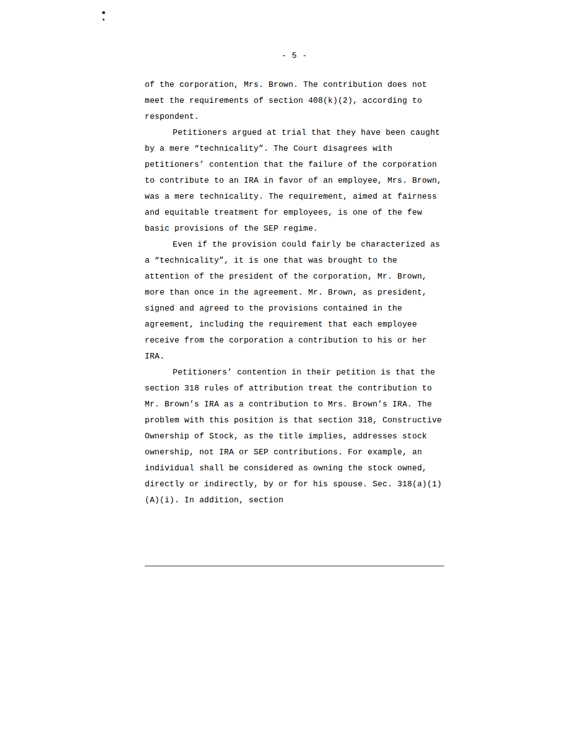● •
- 5 -
of the corporation, Mrs. Brown. The contribution does not meet the requirements of section 408(k)(2), according to respondent.
Petitioners argued at trial that they have been caught by a mere “technicality”. The Court disagrees with petitioners’ contention that the failure of the corporation to contribute to an IRA in favor of an employee, Mrs. Brown, was a mere technicality. The requirement, aimed at fairness and equitable treatment for employees, is one of the few basic provisions of the SEP regime.
Even if the provision could fairly be characterized as a “technicality”, it is one that was brought to the attention of the president of the corporation, Mr. Brown, more than once in the agreement. Mr. Brown, as president, signed and agreed to the provisions contained in the agreement, including the requirement that each employee receive from the corporation a contribution to his or her IRA.
Petitioners’ contention in their petition is that the section 318 rules of attribution treat the contribution to Mr. Brown’s IRA as a contribution to Mrs. Brown’s IRA. The problem with this position is that section 318, Constructive Ownership of Stock, as the title implies, addresses stock ownership, not IRA or SEP contributions. For example, an individual shall be considered as owning the stock owned, directly or indirectly, by or for his spouse. Sec. 318(a)(1)(A)(i). In addition, section